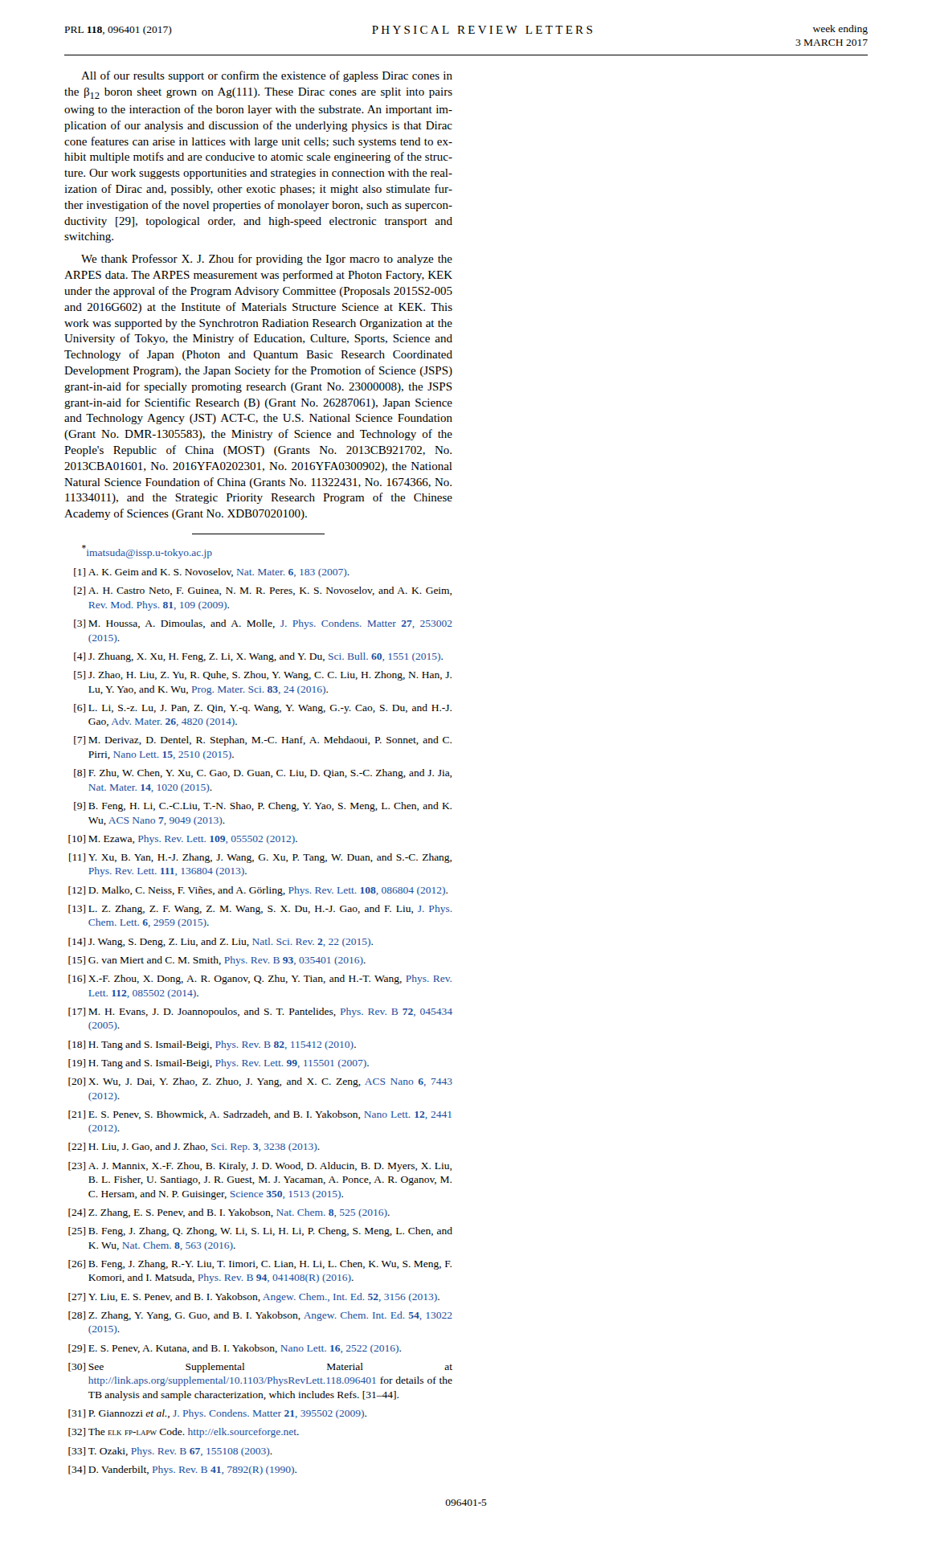PRL 118, 096401 (2017)
Physical Review Letters
week ending
3 MARCH 2017
All of our results support or confirm the existence of gapless Dirac cones in the β12 boron sheet grown on Ag(111). These Dirac cones are split into pairs owing to the interaction of the boron layer with the substrate. An important implication of our analysis and discussion of the underlying physics is that Dirac cone features can arise in lattices with large unit cells; such systems tend to exhibit multiple motifs and are conducive to atomic scale engineering of the structure. Our work suggests opportunities and strategies in connection with the realization of Dirac and, possibly, other exotic phases; it might also stimulate further investigation of the novel properties of monolayer boron, such as superconductivity [29], topological order, and high-speed electronic transport and switching.
We thank Professor X. J. Zhou for providing the Igor macro to analyze the ARPES data. The ARPES measurement was performed at Photon Factory, KEK under the approval of the Program Advisory Committee (Proposals 2015S2-005 and 2016G602) at the Institute of Materials Structure Science at KEK. This work was supported by the Synchrotron Radiation Research Organization at the University of Tokyo, the Ministry of Education, Culture, Sports, Science and Technology of Japan (Photon and Quantum Basic Research Coordinated Development Program), the Japan Society for the Promotion of Science (JSPS) grant-in-aid for specially promoting research (Grant No. 23000008), the JSPS grant-in-aid for Scientific Research (B) (Grant No. 26287061), Japan Science and Technology Agency (JST) ACT-C, the U.S. National Science Foundation (Grant No. DMR-1305583), the Ministry of Science and Technology of the People's Republic of China (MOST) (Grants No. 2013CB921702, No. 2013CBA01601, No. 2016YFA0202301, No. 2016YFA0300902), the National Natural Science Foundation of China (Grants No. 11322431, No. 1674366, No. 11334011), and the Strategic Priority Research Program of the Chinese Academy of Sciences (Grant No. XDB07020100).
*imatsuda@issp.u-tokyo.ac.jp
[1] A. K. Geim and K. S. Novoselov, Nat. Mater. 6, 183 (2007).
[2] A. H. Castro Neto, F. Guinea, N. M. R. Peres, K. S. Novoselov, and A. K. Geim, Rev. Mod. Phys. 81, 109 (2009).
[3] M. Houssa, A. Dimoulas, and A. Molle, J. Phys. Condens. Matter 27, 253002 (2015).
[4] J. Zhuang, X. Xu, H. Feng, Z. Li, X. Wang, and Y. Du, Sci. Bull. 60, 1551 (2015).
[5] J. Zhao, H. Liu, Z. Yu, R. Quhe, S. Zhou, Y. Wang, C. C. Liu, H. Zhong, N. Han, J. Lu, Y. Yao, and K. Wu, Prog. Mater. Sci. 83, 24 (2016).
[6] L. Li, S.-z. Lu, J. Pan, Z. Qin, Y.-q. Wang, Y. Wang, G.-y. Cao, S. Du, and H.-J. Gao, Adv. Mater. 26, 4820 (2014).
[7] M. Derivaz, D. Dentel, R. Stephan, M.-C. Hanf, A. Mehdaoui, P. Sonnet, and C. Pirri, Nano Lett. 15, 2510 (2015).
[8] F. Zhu, W. Chen, Y. Xu, C. Gao, D. Guan, C. Liu, D. Qian, S.-C. Zhang, and J. Jia, Nat. Mater. 14, 1020 (2015).
[9] B. Feng, H. Li, C.-C.Liu, T.-N. Shao, P. Cheng, Y. Yao, S. Meng, L. Chen, and K. Wu, ACS Nano 7, 9049 (2013).
[10] M. Ezawa, Phys. Rev. Lett. 109, 055502 (2012).
[11] Y. Xu, B. Yan, H.-J. Zhang, J. Wang, G. Xu, P. Tang, W. Duan, and S.-C. Zhang, Phys. Rev. Lett. 111, 136804 (2013).
[12] D. Malko, C. Neiss, F. Viñes, and A. Görling, Phys. Rev. Lett. 108, 086804 (2012).
[13] L. Z. Zhang, Z. F. Wang, Z. M. Wang, S. X. Du, H.-J. Gao, and F. Liu, J. Phys. Chem. Lett. 6, 2959 (2015).
[14] J. Wang, S. Deng, Z. Liu, and Z. Liu, Natl. Sci. Rev. 2, 22 (2015).
[15] G. van Miert and C. M. Smith, Phys. Rev. B 93, 035401 (2016).
[16] X.-F. Zhou, X. Dong, A. R. Oganov, Q. Zhu, Y. Tian, and H.-T. Wang, Phys. Rev. Lett. 112, 085502 (2014).
[17] M. H. Evans, J. D. Joannopoulos, and S. T. Pantelides, Phys. Rev. B 72, 045434 (2005).
[18] H. Tang and S. Ismail-Beigi, Phys. Rev. B 82, 115412 (2010).
[19] H. Tang and S. Ismail-Beigi, Phys. Rev. Lett. 99, 115501 (2007).
[20] X. Wu, J. Dai, Y. Zhao, Z. Zhuo, J. Yang, and X. C. Zeng, ACS Nano 6, 7443 (2012).
[21] E. S. Penev, S. Bhowmick, A. Sadrzadeh, and B. I. Yakobson, Nano Lett. 12, 2441 (2012).
[22] H. Liu, J. Gao, and J. Zhao, Sci. Rep. 3, 3238 (2013).
[23] A. J. Mannix, X.-F. Zhou, B. Kiraly, J. D. Wood, D. Alducin, B. D. Myers, X. Liu, B. L. Fisher, U. Santiago, J. R. Guest, M. J. Yacaman, A. Ponce, A. R. Oganov, M. C. Hersam, and N. P. Guisinger, Science 350, 1513 (2015).
[24] Z. Zhang, E. S. Penev, and B. I. Yakobson, Nat. Chem. 8, 525 (2016).
[25] B. Feng, J. Zhang, Q. Zhong, W. Li, S. Li, H. Li, P. Cheng, S. Meng, L. Chen, and K. Wu, Nat. Chem. 8, 563 (2016).
[26] B. Feng, J. Zhang, R.-Y. Liu, T. Iimori, C. Lian, H. Li, L. Chen, K. Wu, S. Meng, F. Komori, and I. Matsuda, Phys. Rev. B 94, 041408(R) (2016).
[27] Y. Liu, E. S. Penev, and B. I. Yakobson, Angew. Chem., Int. Ed. 52, 3156 (2013).
[28] Z. Zhang, Y. Yang, G. Guo, and B. I. Yakobson, Angew. Chem. Int. Ed. 54, 13022 (2015).
[29] E. S. Penev, A. Kutana, and B. I. Yakobson, Nano Lett. 16, 2522 (2016).
[30] See Supplemental Material at http://link.aps.org/supplemental/10.1103/PhysRevLett.118.096401 for details of the TB analysis and sample characterization, which includes Refs. [31–44].
[31] P. Giannozzi et al., J. Phys. Condens. Matter 21, 395502 (2009).
[32] The elk fp-lapw Code. http://elk.sourceforge.net.
[33] T. Ozaki, Phys. Rev. B 67, 155108 (2003).
[34] D. Vanderbilt, Phys. Rev. B 41, 7892(R) (1990).
096401-5